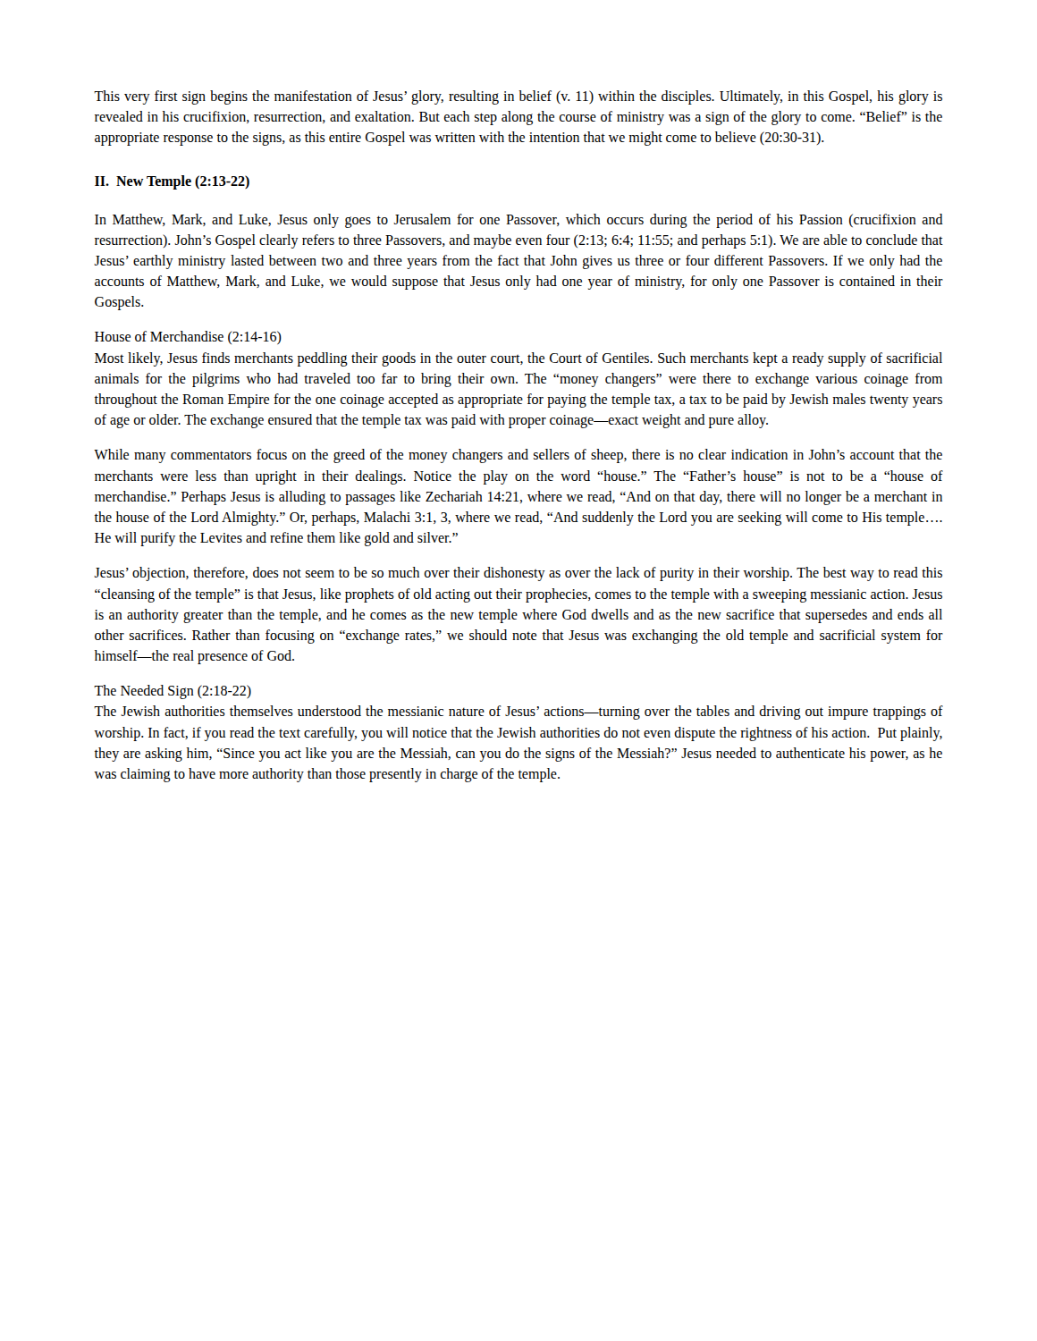This very first sign begins the manifestation of Jesus’ glory, resulting in belief (v. 11) within the disciples. Ultimately, in this Gospel, his glory is revealed in his crucifixion, resurrection, and exaltation. But each step along the course of ministry was a sign of the glory to come. “Belief” is the appropriate response to the signs, as this entire Gospel was written with the intention that we might come to believe (20:30-31).
II. New Temple (2:13-22)
In Matthew, Mark, and Luke, Jesus only goes to Jerusalem for one Passover, which occurs during the period of his Passion (crucifixion and resurrection). John’s Gospel clearly refers to three Passovers, and maybe even four (2:13; 6:4; 11:55; and perhaps 5:1). We are able to conclude that Jesus’ earthly ministry lasted between two and three years from the fact that John gives us three or four different Passovers. If we only had the accounts of Matthew, Mark, and Luke, we would suppose that Jesus only had one year of ministry, for only one Passover is contained in their Gospels.
House of Merchandise (2:14-16)
Most likely, Jesus finds merchants peddling their goods in the outer court, the Court of Gentiles. Such merchants kept a ready supply of sacrificial animals for the pilgrims who had traveled too far to bring their own. The “money changers” were there to exchange various coinage from throughout the Roman Empire for the one coinage accepted as appropriate for paying the temple tax, a tax to be paid by Jewish males twenty years of age or older. The exchange ensured that the temple tax was paid with proper coinage—exact weight and pure alloy.
While many commentators focus on the greed of the money changers and sellers of sheep, there is no clear indication in John’s account that the merchants were less than upright in their dealings. Notice the play on the word “house.” The “Father’s house” is not to be a “house of merchandise.” Perhaps Jesus is alluding to passages like Zechariah 14:21, where we read, “And on that day, there will no longer be a merchant in the house of the Lord Almighty.” Or, perhaps, Malachi 3:1, 3, where we read, “And suddenly the Lord you are seeking will come to His temple…. He will purify the Levites and refine them like gold and silver.”
Jesus’ objection, therefore, does not seem to be so much over their dishonesty as over the lack of purity in their worship. The best way to read this “cleansing of the temple” is that Jesus, like prophets of old acting out their prophecies, comes to the temple with a sweeping messianic action. Jesus is an authority greater than the temple, and he comes as the new temple where God dwells and as the new sacrifice that supersedes and ends all other sacrifices. Rather than focusing on “exchange rates,” we should note that Jesus was exchanging the old temple and sacrificial system for himself—the real presence of God.
The Needed Sign (2:18-22)
The Jewish authorities themselves understood the messianic nature of Jesus’ actions—turning over the tables and driving out impure trappings of worship. In fact, if you read the text carefully, you will notice that the Jewish authorities do not even dispute the rightness of his action. Put plainly, they are asking him, “Since you act like you are the Messiah, can you do the signs of the Messiah?” Jesus needed to authenticate his power, as he was claiming to have more authority than those presently in charge of the temple.